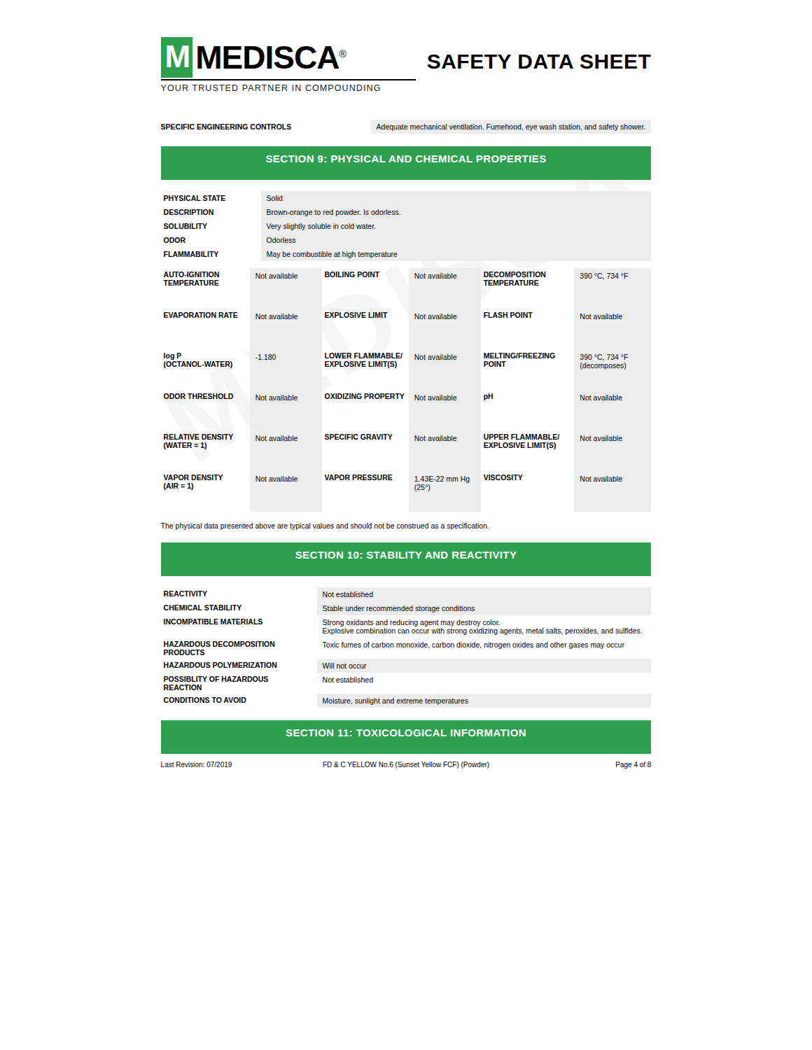MEDISCA
M
MEDISCA®
YOUR TRUSTED PARTNER IN COMPOUNDING
SAFETY DATA SHEET
SPECIFIC ENGINEERING CONTROLS
Adequate mechanical ventilation. Fumehood, eye wash station, and safety shower.
SECTION 9: PHYSICAL AND CHEMICAL PROPERTIES
| PHYSICAL STATE | Solid |
| DESCRIPTION | Brown-orange to red powder. Is odorless. |
| SOLUBILITY | Very slightly soluble in cold water. |
| ODOR | Odorless |
| FLAMMABILITY | May be combustible at high temperature |
| AUTO-IGNITION TEMPERATURE | Not available | BOILING POINT | Not available | DECOMPOSITION TEMPERATURE | 390 °C, 734 °F |
| EVAPORATION RATE | Not available | EXPLOSIVE LIMIT | Not available | FLASH POINT | Not available |
| log P (OCTANOL-WATER) | -1.180 | LOWER FLAMMABLE/ EXPLOSIVE LIMIT(S) | Not available | MELTING/FREEZING POINT | 390 °C, 734 °F (decomposes) |
| ODOR THRESHOLD | Not available | OXIDIZING PROPERTY | Not available | pH | Not available |
| RELATIVE DENSITY (WATER = 1) | Not available | SPECIFIC GRAVITY | Not available | UPPER FLAMMABLE/ EXPLOSIVE LIMIT(S) | Not available |
| VAPOR DENSITY (AIR = 1) | Not available | VAPOR PRESSURE | 1.43E-22 mm Hg (25°) | VISCOSITY | Not available |
The physical data presented above are typical values and should not be construed as a specification.
SECTION 10: STABILITY AND REACTIVITY
| REACTIVITY | Not established |
| CHEMICAL STABILITY | Stable under recommended storage conditions |
| INCOMPATIBLE MATERIALS | Strong oxidants and reducing agent may destroy color. Explosive combination can occur with strong oxidizing agents, metal salts, peroxides, and sulfides. |
| HAZARDOUS DECOMPOSITION PRODUCTS | Toxic fumes of carbon monoxide, carbon dioxide, nitrogen oxides and other gases may occur |
| HAZARDOUS POLYMERIZATION | Will not occur |
| POSSIBLITY OF HAZARDOUS REACTION | Not established |
| CONDITIONS TO AVOID | Moisture, sunlight and extreme temperatures |
SECTION 11: TOXICOLOGICAL INFORMATION
Last Revision: 07/2019
FD & C YELLOW No.6 (Sunset Yellow FCF) (Powder)
Page 4 of 8